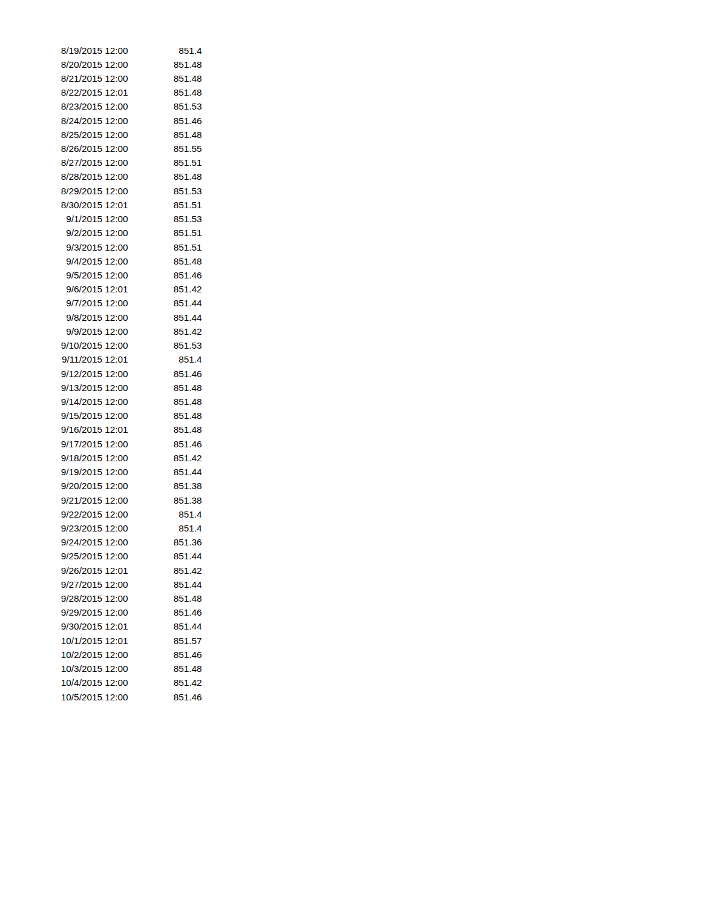| 8/19/2015 12:00 | 851.4 |
| 8/20/2015 12:00 | 851.48 |
| 8/21/2015 12:00 | 851.48 |
| 8/22/2015 12:01 | 851.48 |
| 8/23/2015 12:00 | 851.53 |
| 8/24/2015 12:00 | 851.46 |
| 8/25/2015 12:00 | 851.48 |
| 8/26/2015 12:00 | 851.55 |
| 8/27/2015 12:00 | 851.51 |
| 8/28/2015 12:00 | 851.48 |
| 8/29/2015 12:00 | 851.53 |
| 8/30/2015 12:01 | 851.51 |
| 9/1/2015 12:00 | 851.53 |
| 9/2/2015 12:00 | 851.51 |
| 9/3/2015 12:00 | 851.51 |
| 9/4/2015 12:00 | 851.48 |
| 9/5/2015 12:00 | 851.46 |
| 9/6/2015 12:01 | 851.42 |
| 9/7/2015 12:00 | 851.44 |
| 9/8/2015 12:00 | 851.44 |
| 9/9/2015 12:00 | 851.42 |
| 9/10/2015 12:00 | 851.53 |
| 9/11/2015 12:01 | 851.4 |
| 9/12/2015 12:00 | 851.46 |
| 9/13/2015 12:00 | 851.48 |
| 9/14/2015 12:00 | 851.48 |
| 9/15/2015 12:00 | 851.48 |
| 9/16/2015 12:01 | 851.48 |
| 9/17/2015 12:00 | 851.46 |
| 9/18/2015 12:00 | 851.42 |
| 9/19/2015 12:00 | 851.44 |
| 9/20/2015 12:00 | 851.38 |
| 9/21/2015 12:00 | 851.38 |
| 9/22/2015 12:00 | 851.4 |
| 9/23/2015 12:00 | 851.4 |
| 9/24/2015 12:00 | 851.36 |
| 9/25/2015 12:00 | 851.44 |
| 9/26/2015 12:01 | 851.42 |
| 9/27/2015 12:00 | 851.44 |
| 9/28/2015 12:00 | 851.48 |
| 9/29/2015 12:00 | 851.46 |
| 9/30/2015 12:01 | 851.44 |
| 10/1/2015 12:01 | 851.57 |
| 10/2/2015 12:00 | 851.46 |
| 10/3/2015 12:00 | 851.48 |
| 10/4/2015 12:00 | 851.42 |
| 10/5/2015 12:00 | 851.46 |